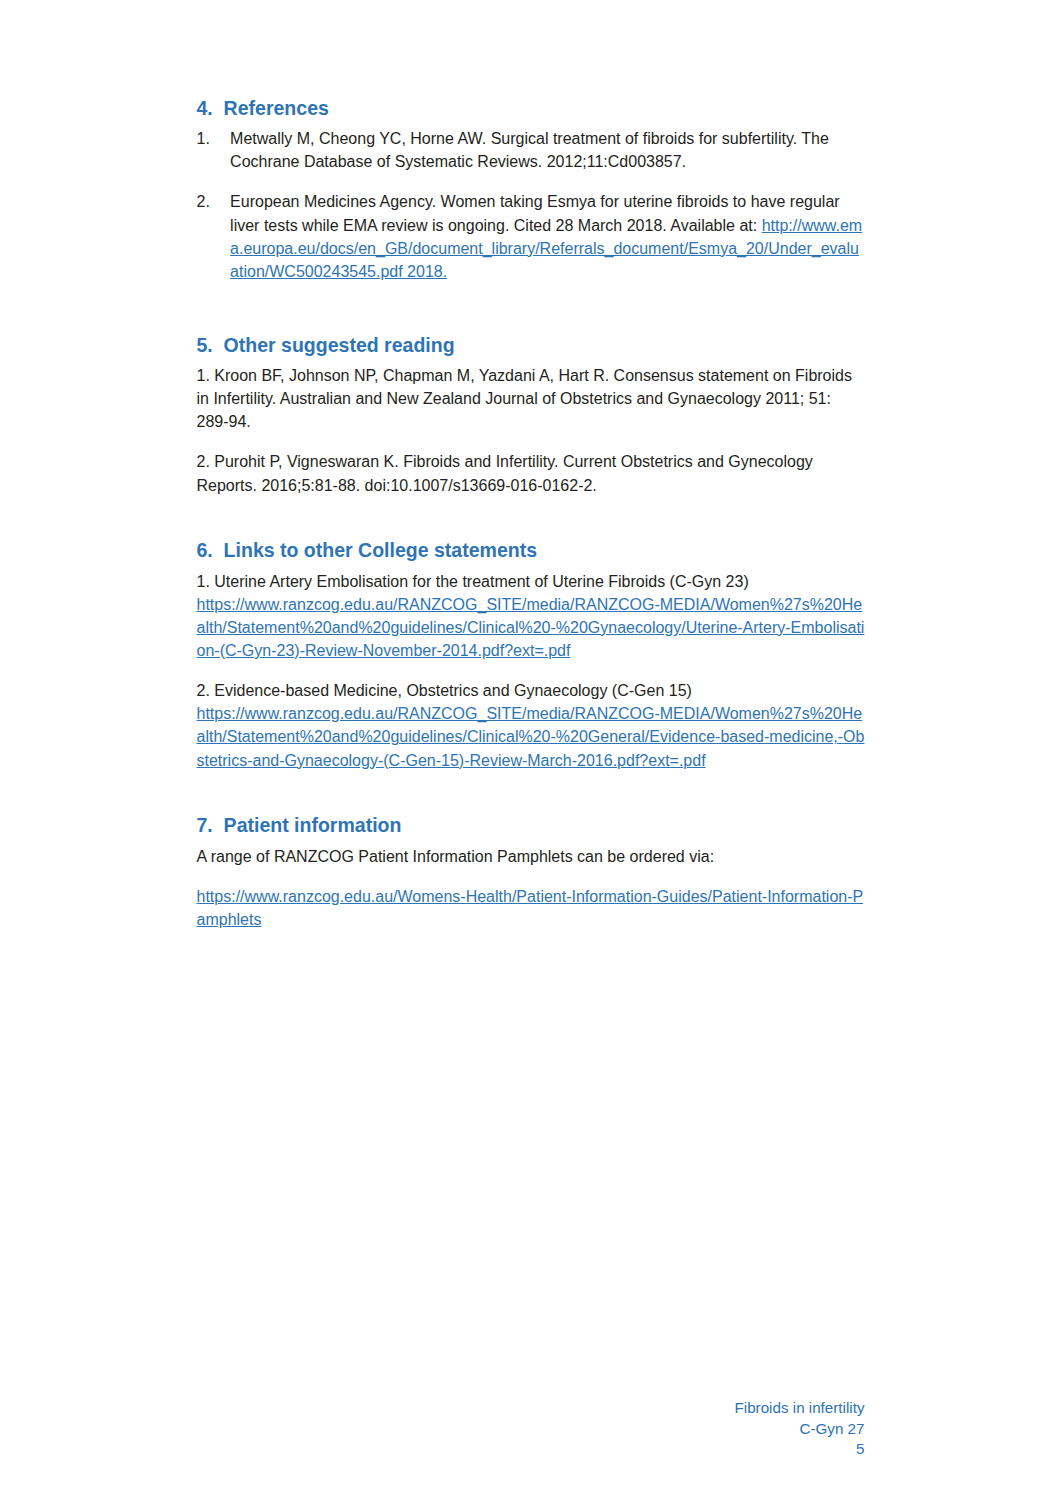4. References
1. Metwally M, Cheong YC, Horne AW. Surgical treatment of fibroids for subfertility. The Cochrane Database of Systematic Reviews. 2012;11:Cd003857.
2. European Medicines Agency. Women taking Esmya for uterine fibroids to have regular liver tests while EMA review is ongoing. Cited 28 March 2018. Available at: http://www.ema.europa.eu/docs/en_GB/document_library/Referrals_document/Esmya_20/Under_evaluation/WC500243545.pdf 2018.
5. Other suggested reading
1. Kroon BF, Johnson NP, Chapman M, Yazdani A, Hart R. Consensus statement on Fibroids in Infertility. Australian and New Zealand Journal of Obstetrics and Gynaecology 2011; 51: 289-94.
2. Purohit P, Vigneswaran K. Fibroids and Infertility. Current Obstetrics and Gynecology Reports. 2016;5:81-88. doi:10.1007/s13669-016-0162-2.
6. Links to other College statements
1. Uterine Artery Embolisation for the treatment of Uterine Fibroids (C-Gyn 23)
https://www.ranzcog.edu.au/RANZCOG_SITE/media/RANZCOG-MEDIA/Women%27s%20Health/Statement%20and%20guidelines/Clinical%20-%20Gynaecology/Uterine-Artery-Embolisation-(C-Gyn-23)-Review-November-2014.pdf?ext=.pdf
2. Evidence-based Medicine, Obstetrics and Gynaecology (C-Gen 15)
https://www.ranzcog.edu.au/RANZCOG_SITE/media/RANZCOG-MEDIA/Women%27s%20Health/Statement%20and%20guidelines/Clinical%20-%20General/Evidence-based-medicine,-Obstetrics-and-Gynaecology-(C-Gen-15)-Review-March-2016.pdf?ext=.pdf
7. Patient information
A range of RANZCOG Patient Information Pamphlets can be ordered via:
https://www.ranzcog.edu.au/Womens-Health/Patient-Information-Guides/Patient-Information-Pamphlets
Fibroids in infertility
C-Gyn 27
5